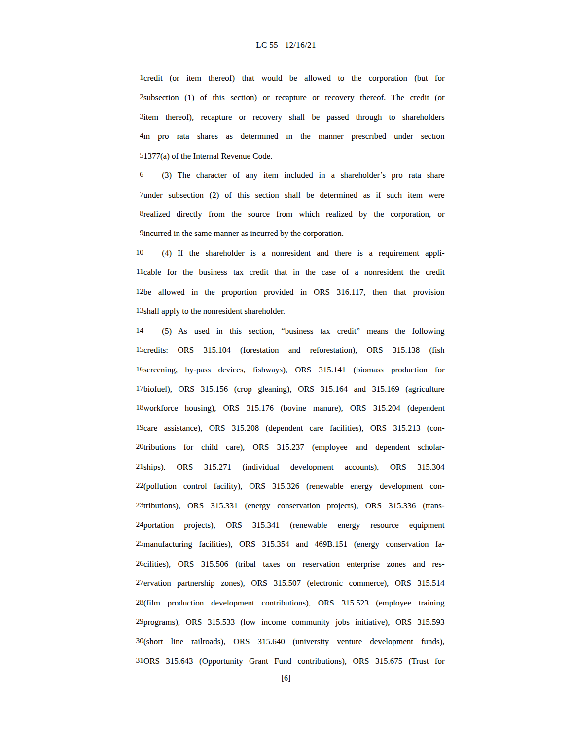LC 55 12/16/21
| 1 | credit (or item thereof) that would be allowed to the corporation (but for |
| 2 | subsection (1) of this section) or recapture or recovery thereof. The credit (or |
| 3 | item thereof), recapture or recovery shall be passed through to shareholders |
| 4 | in pro rata shares as determined in the manner prescribed under section |
| 5 | 1377(a) of the Internal Revenue Code. |
| 6 | (3) The character of any item included in a shareholder’s pro rata share |
| 7 | under subsection (2) of this section shall be determined as if such item were |
| 8 | realized directly from the source from which realized by the corporation, or |
| 9 | incurred in the same manner as incurred by the corporation. |
| 10 | (4) If the shareholder is a nonresident and there is a requirement appli- |
| 11 | cable for the business tax credit that in the case of a nonresident the credit |
| 12 | be allowed in the proportion provided in ORS 316.117, then that provision |
| 13 | shall apply to the nonresident shareholder. |
| 14 | (5) As used in this section, “business tax credit” means the following |
| 15 | credits: ORS 315.104 (forestation and reforestation), ORS 315.138 (fish |
| 16 | screening, by-pass devices, fishways), ORS 315.141 (biomass production for |
| 17 | biofuel), ORS 315.156 (crop gleaning), ORS 315.164 and 315.169 (agriculture |
| 18 | workforce housing), ORS 315.176 (bovine manure), ORS 315.204 (dependent |
| 19 | care assistance), ORS 315.208 (dependent care facilities), ORS 315.213 (con- |
| 20 | tributions for child care), ORS 315.237 (employee and dependent scholar- |
| 21 | ships), ORS 315.271 (individual development accounts), ORS 315.304 |
| 22 | (pollution control facility), ORS 315.326 (renewable energy development con- |
| 23 | tributions), ORS 315.331 (energy conservation projects), ORS 315.336 (trans- |
| 24 | portation projects), ORS 315.341 (renewable energy resource equipment |
| 25 | manufacturing facilities), ORS 315.354 and 469B.151 (energy conservation fa- |
| 26 | cilities), ORS 315.506 (tribal taxes on reservation enterprise zones and res- |
| 27 | ervation partnership zones), ORS 315.507 (electronic commerce), ORS 315.514 |
| 28 | (film production development contributions), ORS 315.523 (employee training |
| 29 | programs), ORS 315.533 (low income community jobs initiative), ORS 315.593 |
| 30 | (short line railroads), ORS 315.640 (university venture development funds), |
| 31 | ORS 315.643 (Opportunity Grant Fund contributions), ORS 315.675 (Trust for |
[6]